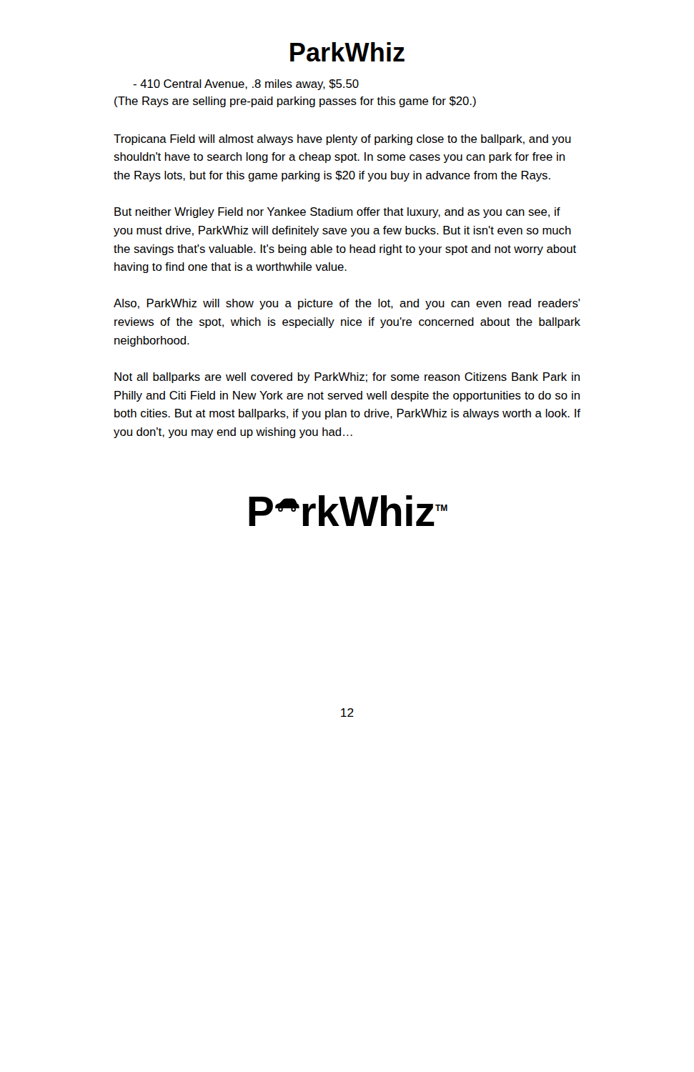ParkWhiz
- 410 Central Avenue, .8 miles away, $5.50 (The Rays are selling pre-paid parking passes for this game for $20.)
Tropicana Field will almost always have plenty of parking close to the ballpark, and you shouldn't have to search long for a cheap spot. In some cases you can park for free in the Rays lots, but for this game parking is $20 if you buy in advance from the Rays.
But neither Wrigley Field nor Yankee Stadium offer that luxury, and as you can see, if you must drive, ParkWhiz will definitely save you a few bucks. But it isn't even so much the savings that's valuable. It's being able to head right to your spot and not worry about having to find one that is a worthwhile value.
Also, ParkWhiz will show you a picture of the lot, and you can even read readers' reviews of the spot, which is especially nice if you're concerned about the ballpark neighborhood.
Not all ballparks are well covered by ParkWhiz; for some reason Citizens Bank Park in Philly and Citi Field in New York are not served well despite the opportunities to do so in both cities. But at most ballparks, if you plan to drive, ParkWhiz is always worth a look. If you don't, you may end up wishing you had…
P rkWhiz TM
12